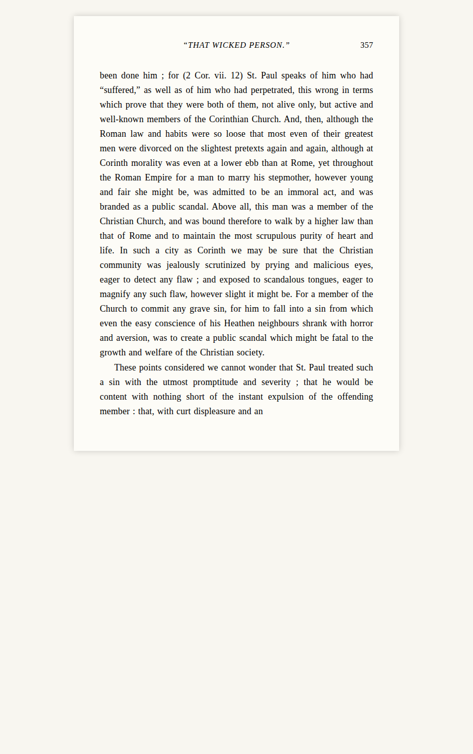“That Wicked Person.” 357
been done him ; for (2 Cor. vii. 12) St. Paul speaks of him who had “suffered,” as well as of him who had perpetrated, this wrong in terms which prove that they were both of them, not alive only, but active and well-known members of the Corinthian Church. And, then, although the Roman law and habits were so loose that most even of their greatest men were divorced on the slightest pretexts again and again, although at Corinth morality was even at a lower ebb than at Rome, yet throughout the Roman Empire for a man to marry his stepmother, however young and fair she might be, was admitted to be an immoral act, and was branded as a public scandal. Above all, this man was a member of the Christian Church, and was bound therefore to walk by a higher law than that of Rome and to maintain the most scrupulous purity of heart and life. In such a city as Corinth we may be sure that the Christian community was jealously scrutinized by prying and malicious eyes, eager to detect any flaw ; and exposed to scandalous tongues, eager to magnify any such flaw, however slight it might be. For a member of the Church to commit any grave sin, for him to fall into a sin from which even the easy conscience of his Heathen neighbours shrank with horror and aversion, was to create a public scandal which might be fatal to the growth and welfare of the Christian society.
These points considered we cannot wonder that St. Paul treated such a sin with the utmost promptitude and severity ; that he would be content with nothing short of the instant expulsion of the offending member : that, with curt displeasure and an